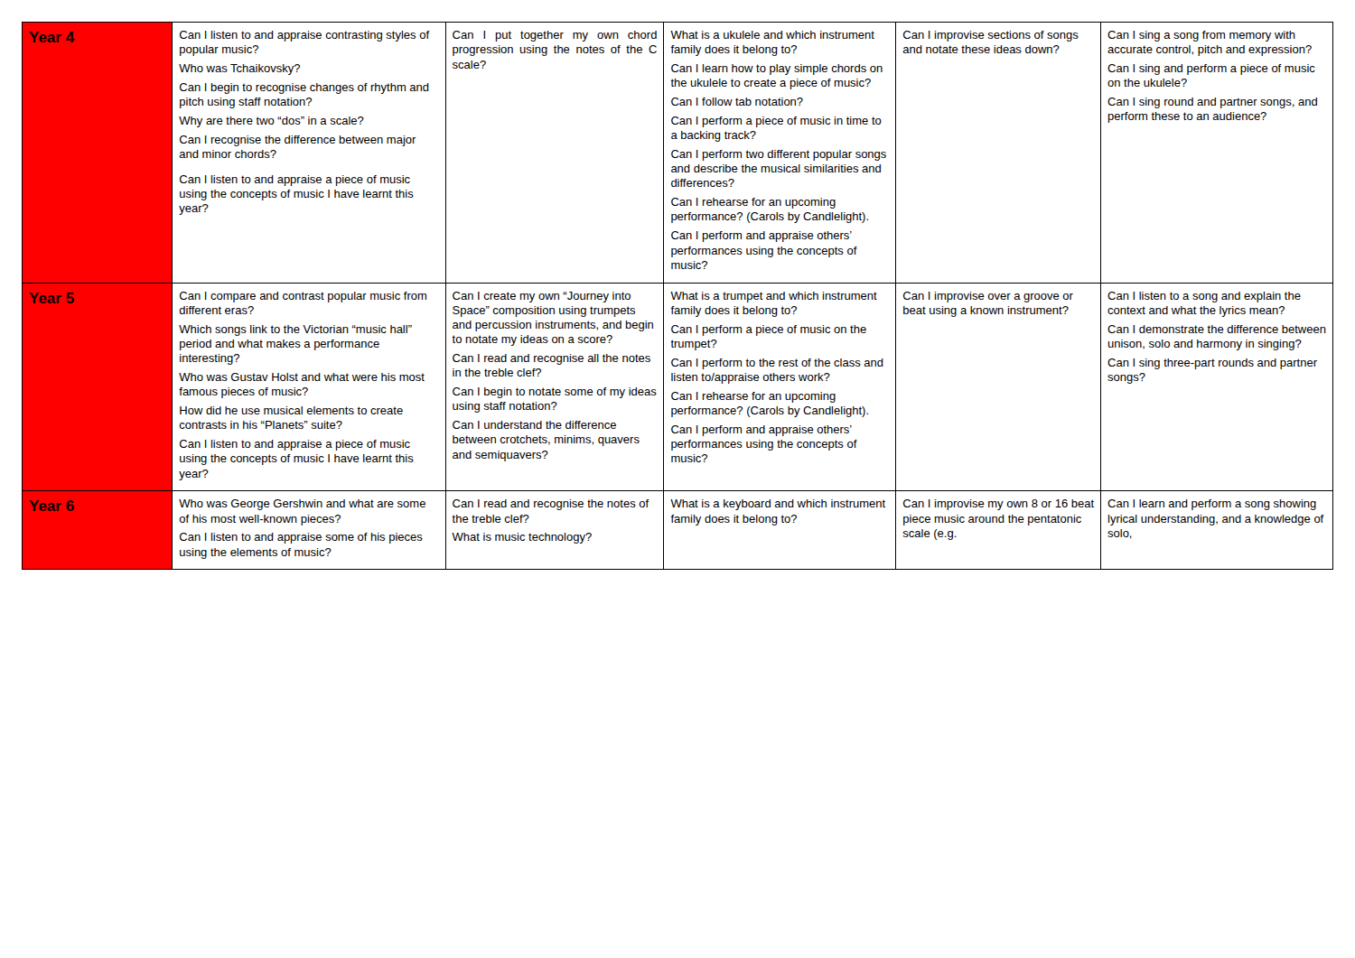| Year 4 | Can I listen to and appraise contrasting styles of popular music? Who was Tchaikovsky? Can I begin to recognise changes of rhythm and pitch using staff notation? Why are there two “dos” in a scale? Can I recognise the difference between major and minor chords? Can I listen to and appraise a piece of music using the concepts of music I have learnt this year? | Can I put together my own chord progression using the notes of the C scale? | What is a ukulele and which instrument family does it belong to? Can I learn how to play simple chords on the ukulele to create a piece of music? Can I follow tab notation? Can I perform a piece of music in time to a backing track? Can I perform two different popular songs and describe the musical similarities and differences? Can I rehearse for an upcoming performance? (Carols by Candlelight). Can I perform and appraise others’ performances using the concepts of music? | Can I improvise sections of songs and notate these ideas down? | Can I sing a song from memory with accurate control, pitch and expression? Can I sing and perform a piece of music on the ukulele? Can I sing round and partner songs, and perform these to an audience? |
| Year 5 | Can I compare and contrast popular music from different eras? Which songs link to the Victorian “music hall” period and what makes a performance interesting? Who was Gustav Holst and what were his most famous pieces of music? How did he use musical elements to create contrasts in his “Planets” suite? Can I listen to and appraise a piece of music using the concepts of music I have learnt this year? | Can I create my own “Journey into Space” composition using trumpets and percussion instruments, and begin to notate my ideas on a score? Can I read and recognise all the notes in the treble clef? Can I begin to notate some of my ideas using staff notation? Can I understand the difference between crotchets, minims, quavers and semiquavers? | What is a trumpet and which instrument family does it belong to? Can I perform a piece of music on the trumpet? Can I perform to the rest of the class and listen to/appraise others work? Can I rehearse for an upcoming performance? (Carols by Candlelight). Can I perform and appraise others’ performances using the concepts of music? | Can I improvise over a groove or beat using a known instrument? | Can I listen to a song and explain the context and what the lyrics mean? Can I demonstrate the difference between unison, solo and harmony in singing? Can I sing three-part rounds and partner songs? |
| Year 6 | Who was George Gershwin and what are some of his most well-known pieces? Can I listen to and appraise some of his pieces using the elements of music? | Can I read and recognise the notes of the treble clef? What is music technology? | What is a keyboard and which instrument family does it belong to? | Can I improvise my own 8 or 16 beat piece music around the pentatonic scale (e.g. | Can I learn and perform a song showing lyrical understanding, and a knowledge of solo, |